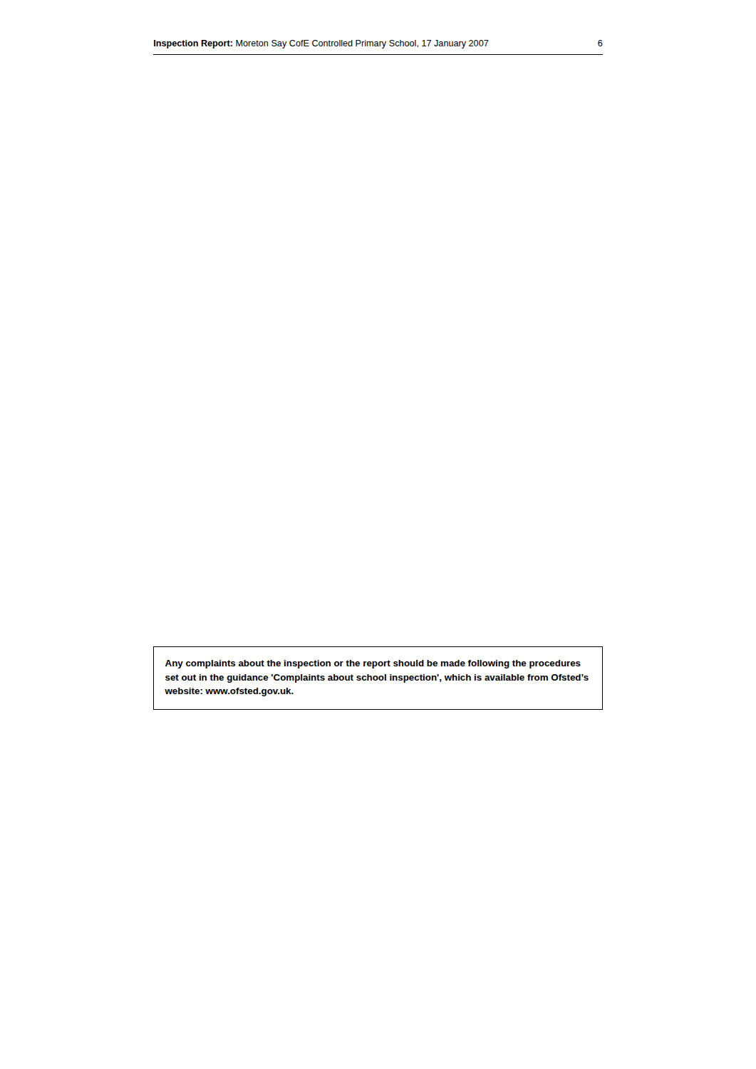Inspection Report: Moreton Say CofE Controlled Primary School, 17 January 2007
6
Any complaints about the inspection or the report should be made following the procedures set out in the guidance 'Complaints about school inspection', which is available from Ofsted’s website: www.ofsted.gov.uk.